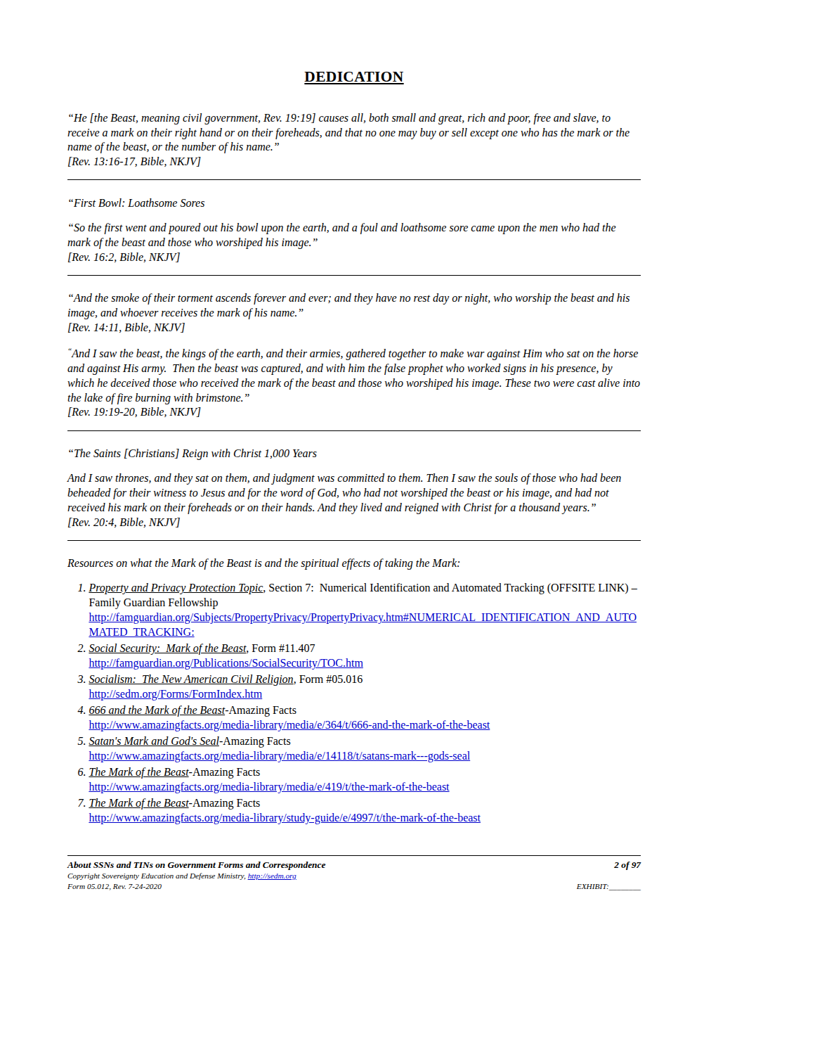DEDICATION
“He [the Beast, meaning civil government, Rev. 19:19] causes all, both small and great, rich and poor, free and slave, to receive a mark on their right hand or on their foreheads, and that no one may buy or sell except one who has the mark or the name of the beast, or the number of his name.”
[Rev. 13:16-17, Bible, NKJV]
“First Bowl: Loathsome Sores
“So the first went and poured out his bowl upon the earth, and a foul and loathsome sore came upon the men who had the mark of the beast and those who worshiped his image.”
[Rev. 16:2, Bible, NKJV]
“And the smoke of their torment ascends forever and ever; and they have no rest day or night, who worship the beast and his image, and whoever receives the mark of his name.”
[Rev. 14:11, Bible, NKJV]
“And I saw the beast, the kings of the earth, and their armies, gathered together to make war against Him who sat on the horse and against His army. Then the beast was captured, and with him the false prophet who worked signs in his presence, by which he deceived those who received the mark of the beast and those who worshiped his image. These two were cast alive into the lake of fire burning with brimstone.”
[Rev. 19:19-20, Bible, NKJV]
“The Saints [Christians] Reign with Christ 1,000 Years
And I saw thrones, and they sat on them, and judgment was committed to them. Then I saw the souls of those who had been beheaded for their witness to Jesus and for the word of God, who had not worshiped the beast or his image, and had not received his mark on their foreheads or on their hands. And they lived and reigned with Christ for a thousand years.”
[Rev. 20:4, Bible, NKJV]
Resources on what the Mark of the Beast is and the spiritual effects of taking the Mark:
Property and Privacy Protection Topic, Section 7: Numerical Identification and Automated Tracking (OFFSITE LINK) – Family Guardian Fellowship http://famguardian.org/Subjects/PropertyPrivacy/PropertyPrivacy.htm#NUMERICAL_IDENTIFICATION_AND_AUTOMATED_TRACKING:
Social Security: Mark of the Beast, Form #11.407 http://famguardian.org/Publications/SocialSecurity/TOC.htm
Socialism: The New American Civil Religion, Form #05.016 http://sedm.org/Forms/FormIndex.htm
666 and the Mark of the Beast-Amazing Facts http://www.amazingfacts.org/media-library/media/e/364/t/666-and-the-mark-of-the-beast
Satan's Mark and God's Seal-Amazing Facts http://www.amazingfacts.org/media-library/media/e/14118/t/satans-mark---gods-seal
The Mark of the Beast-Amazing Facts http://www.amazingfacts.org/media-library/media/e/419/t/the-mark-of-the-beast
The Mark of the Beast-Amazing Facts http://www.amazingfacts.org/media-library/study-guide/e/4997/t/the-mark-of-the-beast
About SSNs and TINs on Government Forms and Correspondence 2 of 97
Copyright Sovereignty Education and Defense Ministry, http://sedm.org
Form 05.012, Rev. 7-24-2020 EXHIBIT:________